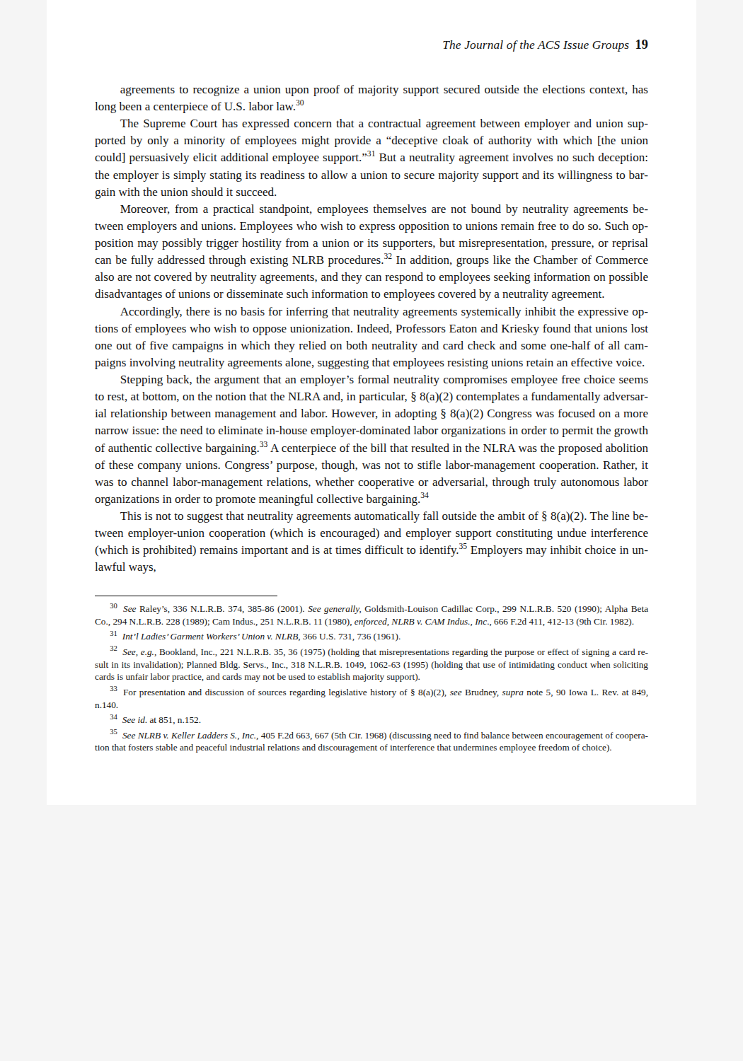The Journal of the ACS Issue Groups 19
agreements to recognize a union upon proof of majority support secured outside the elections context, has long been a centerpiece of U.S. labor law.30
The Supreme Court has expressed concern that a contractual agreement between employer and union supported by only a minority of employees might provide a “deceptive cloak of authority with which [the union could] persuasively elicit additional employee support.”31 But a neutrality agreement involves no such deception: the employer is simply stating its readiness to allow a union to secure majority support and its willingness to bargain with the union should it succeed.
Moreover, from a practical standpoint, employees themselves are not bound by neutrality agreements between employers and unions. Employees who wish to express opposition to unions remain free to do so. Such opposition may possibly trigger hostility from a union or its supporters, but misrepresentation, pressure, or reprisal can be fully addressed through existing NLRB procedures.32 In addition, groups like the Chamber of Commerce also are not covered by neutrality agreements, and they can respond to employees seeking information on possible disadvantages of unions or disseminate such information to employees covered by a neutrality agreement.
Accordingly, there is no basis for inferring that neutrality agreements systemically inhibit the expressive options of employees who wish to oppose unionization. Indeed, Professors Eaton and Kriesky found that unions lost one out of five campaigns in which they relied on both neutrality and card check and some one-half of all campaigns involving neutrality agreements alone, suggesting that employees resisting unions retain an effective voice.
Stepping back, the argument that an employer’s formal neutrality compromises employee free choice seems to rest, at bottom, on the notion that the NLRA and, in particular, § 8(a)(2) contemplates a fundamentally adversarial relationship between management and labor. However, in adopting § 8(a)(2) Congress was focused on a more narrow issue: the need to eliminate in-house employer-dominated labor organizations in order to permit the growth of authentic collective bargaining.33 A centerpiece of the bill that resulted in the NLRA was the proposed abolition of these company unions. Congress’ purpose, though, was not to stifle labor-management cooperation. Rather, it was to channel labor-management relations, whether cooperative or adversarial, through truly autonomous labor organizations in order to promote meaningful collective bargaining.34
This is not to suggest that neutrality agreements automatically fall outside the ambit of § 8(a)(2). The line between employer-union cooperation (which is encouraged) and employer support constituting undue interference (which is prohibited) remains important and is at times difficult to identify.35 Employers may inhibit choice in unlawful ways,
30 See Raley’s, 336 N.L.R.B. 374, 385-86 (2001). See generally, Goldsmith-Louison Cadillac Corp., 299 N.L.R.B. 520 (1990); Alpha Beta Co., 294 N.L.R.B. 228 (1989); Cam Indus., 251 N.L.R.B. 11 (1980), enforced, NLRB v. CAM Indus., Inc., 666 F.2d 411, 412-13 (9th Cir. 1982).
31 Int’l Ladies’ Garment Workers’ Union v. NLRB, 366 U.S. 731, 736 (1961).
32 See, e.g., Bookland, Inc., 221 N.L.R.B. 35, 36 (1975) (holding that misrepresentations regarding the purpose or effect of signing a card result in its invalidation); Planned Bldg. Servs., Inc., 318 N.L.R.B. 1049, 1062-63 (1995) (holding that use of intimidating conduct when soliciting cards is unfair labor practice, and cards may not be used to establish majority support).
33 For presentation and discussion of sources regarding legislative history of § 8(a)(2), see Brudney, supra note 5, 90 Iowa L. Rev. at 849, n.140.
34 See id. at 851, n.152.
35 See NLRB v. Keller Ladders S., Inc., 405 F.2d 663, 667 (5th Cir. 1968) (discussing need to find balance between encouragement of cooperation that fosters stable and peaceful industrial relations and discouragement of interference that undermines employee freedom of choice).